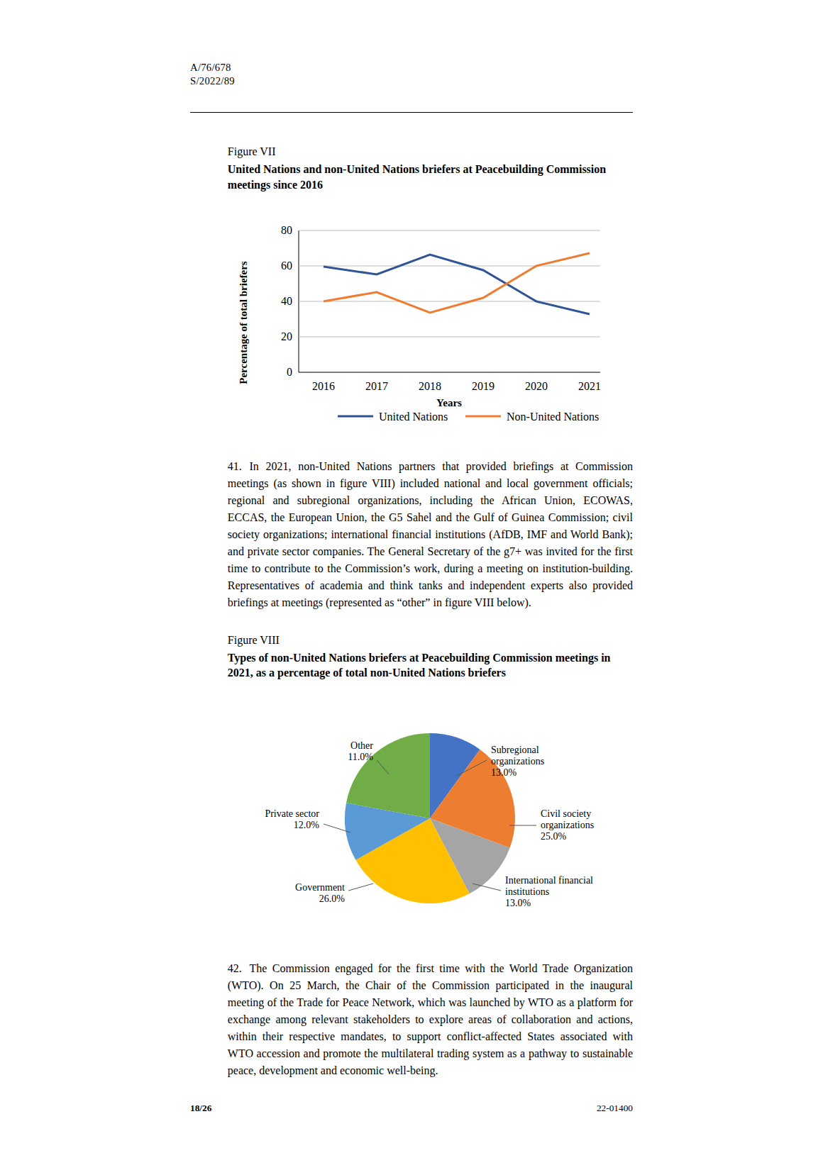A/76/678
S/2022/89
Figure VII
United Nations and non-United Nations briefers at Peacebuilding Commission meetings since 2016
Percentage of total briefers 80 60 40 20 0 2016 2017 2018 2019 2020 2021 Years United Nations Non-United Nations
41. In 2021, non-United Nations partners that provided briefings at Commission meetings (as shown in figure VIII) included national and local government officials; regional and subregional organizations, including the African Union, ECOWAS, ECCAS, the European Union, the G5 Sahel and the Gulf of Guinea Commission; civil society organizations; international financial institutions (AfDB, IMF and World Bank); and private sector companies. The General Secretary of the g7+ was invited for the first time to contribute to the Commission’s work, during a meeting on institution-building. Representatives of academia and think tanks and independent experts also provided briefings at meetings (represented as “other” in figure VIII below).
Figure VIII
Types of non-United Nations briefers at Peacebuilding Commission meetings in 2021, as a percentage of total non-United Nations briefers
Subregional organizations 13.0% Civil society organizations 25.0% International financial institutions 13.0% Government 26.0% Private sector 12.0% Other 11.0%
42. The Commission engaged for the first time with the World Trade Organization (WTO). On 25 March, the Chair of the Commission participated in the inaugural meeting of the Trade for Peace Network, which was launched by WTO as a platform for exchange among relevant stakeholders to explore areas of collaboration and actions, within their respective mandates, to support conflict-affected States associated with WTO accession and promote the multilateral trading system as a pathway to sustainable peace, development and economic well-being.
18/26
22-01400